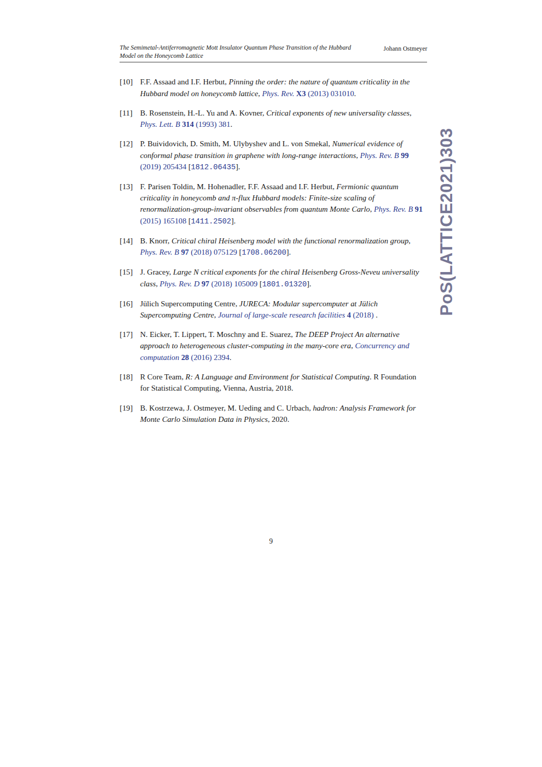The Semimetal-Antiferromagnetic Mott Insulator Quantum Phase Transition of the Hubbard Model on the Honeycomb Lattice
Johann Ostmeyer
PoS(LATTICE2021)303
[10] F.F. Assaad and I.F. Herbut, Pinning the order: the nature of quantum criticality in the Hubbard model on honeycomb lattice, Phys. Rev. X3 (2013) 031010.
[11] B. Rosenstein, H.-L. Yu and A. Kovner, Critical exponents of new universality classes, Phys. Lett. B 314 (1993) 381.
[12] P. Buividovich, D. Smith, M. Ulybyshev and L. von Smekal, Numerical evidence of conformal phase transition in graphene with long-range interactions, Phys. Rev. B 99 (2019) 205434 [1812.06435].
[13] F. Parisen Toldin, M. Hohenadler, F.F. Assaad and I.F. Herbut, Fermionic quantum criticality in honeycomb and π-flux Hubbard models: Finite-size scaling of renormalization-group-invariant observables from quantum Monte Carlo, Phys. Rev. B 91 (2015) 165108 [1411.2502].
[14] B. Knorr, Critical chiral Heisenberg model with the functional renormalization group, Phys. Rev. B 97 (2018) 075129 [1708.06200].
[15] J. Gracey, Large N critical exponents for the chiral Heisenberg Gross-Neveu universality class, Phys. Rev. D 97 (2018) 105009 [1801.01320].
[16] Jülich Supercomputing Centre, JURECA: Modular supercomputer at Jülich Supercomputing Centre, Journal of large-scale research facilities 4 (2018) .
[17] N. Eicker, T. Lippert, T. Moschny and E. Suarez, The DEEP Project An alternative approach to heterogeneous cluster-computing in the many-core era, Concurrency and computation 28 (2016) 2394.
[18] R Core Team, R: A Language and Environment for Statistical Computing. R Foundation for Statistical Computing, Vienna, Austria, 2018.
[19] B. Kostrzewa, J. Ostmeyer, M. Ueding and C. Urbach, hadron: Analysis Framework for Monte Carlo Simulation Data in Physics, 2020.
9